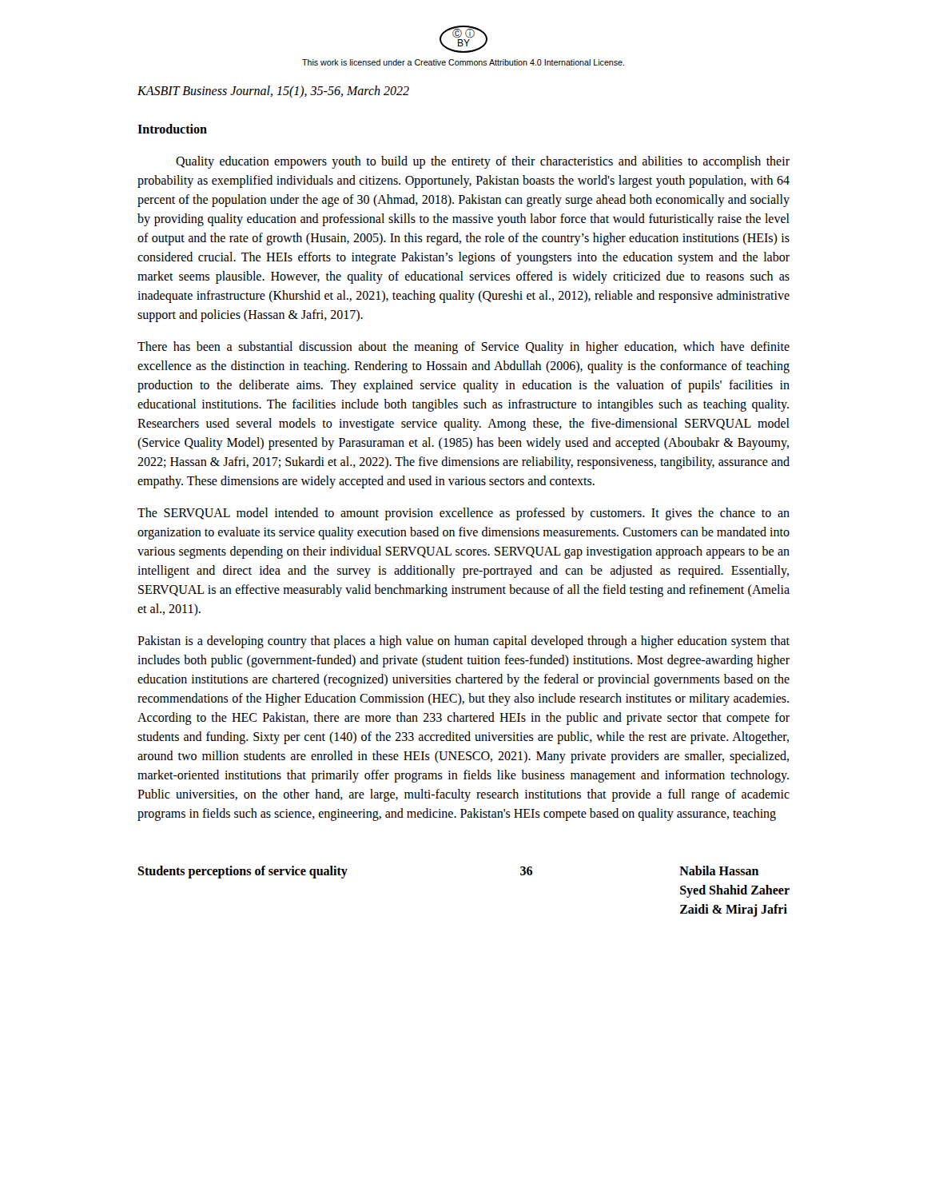Ⓒ ⓘ BY
This work is licensed under a Creative Commons Attribution 4.0 International License.
KASBIT Business Journal, 15(1), 35-56, March 2022
Introduction
Quality education empowers youth to build up the entirety of their characteristics and abilities to accomplish their probability as exemplified individuals and citizens. Opportunely, Pakistan boasts the world's largest youth population, with 64 percent of the population under the age of 30 (Ahmad, 2018). Pakistan can greatly surge ahead both economically and socially by providing quality education and professional skills to the massive youth labor force that would futuristically raise the level of output and the rate of growth (Husain, 2005). In this regard, the role of the country’s higher education institutions (HEIs) is considered crucial. The HEIs efforts to integrate Pakistan’s legions of youngsters into the education system and the labor market seems plausible. However, the quality of educational services offered is widely criticized due to reasons such as inadequate infrastructure (Khurshid et al., 2021), teaching quality (Qureshi et al., 2012), reliable and responsive administrative support and policies (Hassan & Jafri, 2017).
There has been a substantial discussion about the meaning of Service Quality in higher education, which have definite excellence as the distinction in teaching. Rendering to Hossain and Abdullah (2006), quality is the conformance of teaching production to the deliberate aims. They explained service quality in education is the valuation of pupils' facilities in educational institutions. The facilities include both tangibles such as infrastructure to intangibles such as teaching quality. Researchers used several models to investigate service quality. Among these, the five-dimensional SERVQUAL model (Service Quality Model) presented by Parasuraman et al. (1985) has been widely used and accepted (Aboubakr & Bayoumy, 2022; Hassan & Jafri, 2017; Sukardi et al., 2022). The five dimensions are reliability, responsiveness, tangibility, assurance and empathy. These dimensions are widely accepted and used in various sectors and contexts.
The SERVQUAL model intended to amount provision excellence as professed by customers. It gives the chance to an organization to evaluate its service quality execution based on five dimensions measurements. Customers can be mandated into various segments depending on their individual SERVQUAL scores. SERVQUAL gap investigation approach appears to be an intelligent and direct idea and the survey is additionally pre-portrayed and can be adjusted as required. Essentially, SERVQUAL is an effective measurably valid benchmarking instrument because of all the field testing and refinement (Amelia et al., 2011).
Pakistan is a developing country that places a high value on human capital developed through a higher education system that includes both public (government-funded) and private (student tuition fees-funded) institutions. Most degree-awarding higher education institutions are chartered (recognized) universities chartered by the federal or provincial governments based on the recommendations of the Higher Education Commission (HEC), but they also include research institutes or military academies. According to the HEC Pakistan, there are more than 233 chartered HEIs in the public and private sector that compete for students and funding. Sixty per cent (140) of the 233 accredited universities are public, while the rest are private. Altogether, around two million students are enrolled in these HEIs (UNESCO, 2021). Many private providers are smaller, specialized, market-oriented institutions that primarily offer programs in fields like business management and information technology. Public universities, on the other hand, are large, multi-faculty research institutions that provide a full range of academic programs in fields such as science, engineering, and medicine. Pakistan's HEIs compete based on quality assurance, teaching
Students perceptions of service quality
36
Nabila Hassan
Syed Shahid Zaheer
Zaidi & Miraj Jafri